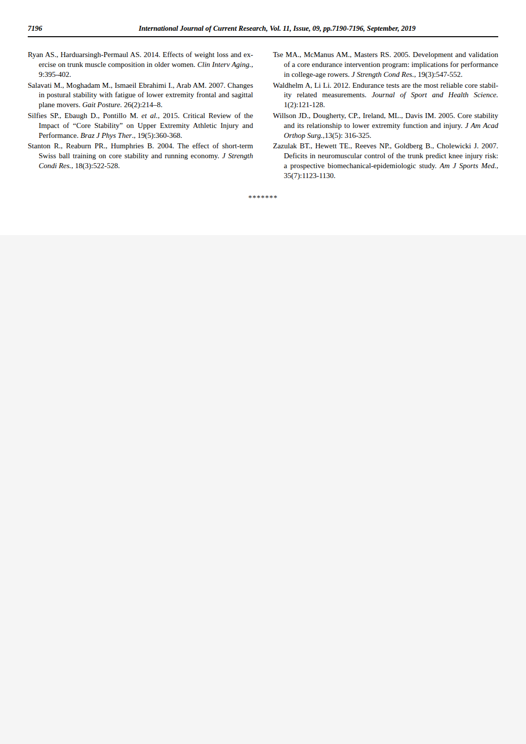7196 International Journal of Current Research, Vol. 11, Issue, 09, pp.7190-7196, September, 2019
Ryan AS., Harduarsingh-Permaul AS. 2014. Effects of weight loss and exercise on trunk muscle composition in older women. Clin Interv Aging., 9:395-402.
Salavati M., Moghadam M., Ismaeil Ebrahimi I., Arab AM. 2007. Changes in postural stability with fatigue of lower extremity frontal and sagittal plane movers. Gait Posture. 26(2):214–8.
Silfies SP., Ebaugh D., Pontillo M. et al., 2015. Critical Review of the Impact of “Core Stability” on Upper Extremity Athletic Injury and Performance. Braz J Phys Ther., 19(5):360-368.
Stanton R., Reaburn PR., Humphries B. 2004. The effect of short-term Swiss ball training on core stability and running economy. J Strength Condi Res., 18(3):522-528.
Tse MA., McManus AM., Masters RS. 2005. Development and validation of a core endurance intervention program: implications for performance in college-age rowers. J Strength Cond Res., 19(3):547-552.
Waldhelm A, Li Li. 2012. Endurance tests are the most reliable core stability related measurements. Journal of Sport and Health Science. 1(2):121-128.
Willson JD., Dougherty, CP., Ireland, ML., Davis IM. 2005. Core stability and its relationship to lower extremity function and injury. J Am Acad Orthop Surg., 13(5): 316-325.
Zazulak BT., Hewett TE., Reeves NP., Goldberg B., Cholewicki J. 2007. Deficits in neuromuscular control of the trunk predict knee injury risk: a prospective biomechanical-epidemiologic study. Am J Sports Med., 35(7):1123-1130.
*******